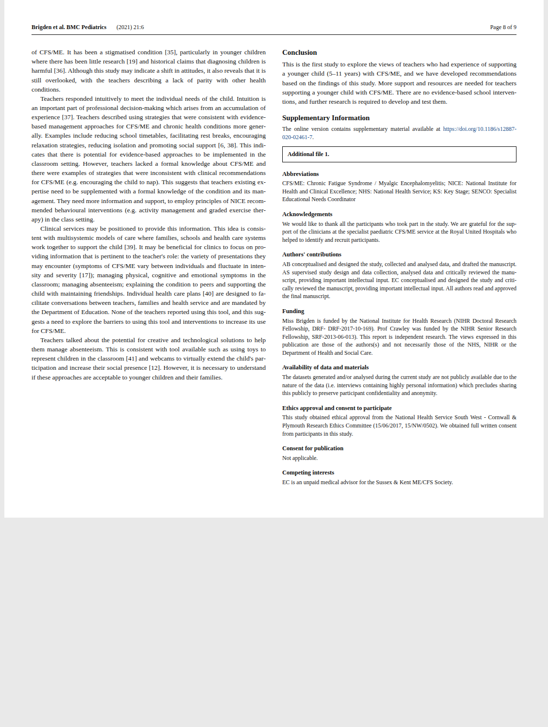Brigden et al. BMC Pediatrics (2021) 21:6
Page 8 of 9
of CFS/ME. It has been a stigmatised condition [35], particularly in younger children where there has been little research [19] and historical claims that diagnosing children is harmful [36]. Although this study may indicate a shift in attitudes, it also reveals that it is still overlooked, with the teachers describing a lack of parity with other health conditions.
Teachers responded intuitively to meet the individual needs of the child. Intuition is an important part of professional decision-making which arises from an accumulation of experience [37]. Teachers described using strategies that were consistent with evidence-based management approaches for CFS/ME and chronic health conditions more generally. Examples include reducing school timetables, facilitating rest breaks, encouraging relaxation strategies, reducing isolation and promoting social support [6, 38]. This indicates that there is potential for evidence-based approaches to be implemented in the classroom setting. However, teachers lacked a formal knowledge about CFS/ME and there were examples of strategies that were inconsistent with clinical recommendations for CFS/ME (e.g. encouraging the child to nap). This suggests that teachers existing expertise need to be supplemented with a formal knowledge of the condition and its management. They need more information and support, to employ principles of NICE recommended behavioural interventions (e.g. activity management and graded exercise therapy) in the class setting.
Clinical services may be positioned to provide this information. This idea is consistent with multisystemic models of care where families, schools and health care systems work together to support the child [39]. It may be beneficial for clinics to focus on providing information that is pertinent to the teacher's role: the variety of presentations they may encounter (symptoms of CFS/ME vary between individuals and fluctuate in intensity and severity [17]); managing physical, cognitive and emotional symptoms in the classroom; managing absenteeism; explaining the condition to peers and supporting the child with maintaining friendships. Individual health care plans [40] are designed to facilitate conversations between teachers, families and health service and are mandated by the Department of Education. None of the teachers reported using this tool, and this suggests a need to explore the barriers to using this tool and interventions to increase its use for CFS/ME.
Teachers talked about the potential for creative and technological solutions to help them manage absenteeism. This is consistent with tool available such as using toys to represent children in the classroom [41] and webcams to virtually extend the child's participation and increase their social presence [12]. However, it is necessary to understand if these approaches are acceptable to younger children and their families.
Conclusion
This is the first study to explore the views of teachers who had experience of supporting a younger child (5–11 years) with CFS/ME, and we have developed recommendations based on the findings of this study. More support and resources are needed for teachers supporting a younger child with CFS/ME. There are no evidence-based school interventions, and further research is required to develop and test them.
Supplementary Information
The online version contains supplementary material available at https://doi.org/10.1186/s12887-020-02461-7.
Additional file 1.
Abbreviations
CFS/ME: Chronic Fatigue Syndrome / Myalgic Encephalomyelitis; NICE: National Institute for Health and Clinical Excellence; NHS: National Health Service; KS: Key Stage; SENCO: Specialist Educational Needs Coordinator
Acknowledgements
We would like to thank all the participants who took part in the study. We are grateful for the support of the clinicians at the specialist paediatric CFS/ME service at the Royal United Hospitals who helped to identify and recruit participants.
Authors' contributions
AB conceptualised and designed the study, collected and analysed data, and drafted the manuscript. AS supervised study design and data collection, analysed data and critically reviewed the manuscript, providing important intellectual input. EC conceptualised and designed the study and critically reviewed the manuscript, providing important intellectual input. All authors read and approved the final manuscript.
Funding
Miss Brigden is funded by the National Institute for Health Research (NIHR Doctoral Research Fellowship, DRF- DRF-2017-10-169). Prof Crawley was funded by the NIHR Senior Research Fellowship, SRF-2013-06-013). This report is independent research. The views expressed in this publication are those of the authors(s) and not necessarily those of the NHS, NIHR or the Department of Health and Social Care.
Availability of data and materials
The datasets generated and/or analysed during the current study are not publicly available due to the nature of the data (i.e. interviews containing highly personal information) which precludes sharing this publicly to preserve participant confidentiality and anonymity.
Ethics approval and consent to participate
This study obtained ethical approval from the National Health Service South West - Cornwall & Plymouth Research Ethics Committee (15/06/2017, 15/NW/0502). We obtained full written consent from participants in this study.
Consent for publication
Not applicable.
Competing interests
EC is an unpaid medical advisor for the Sussex & Kent ME/CFS Society.